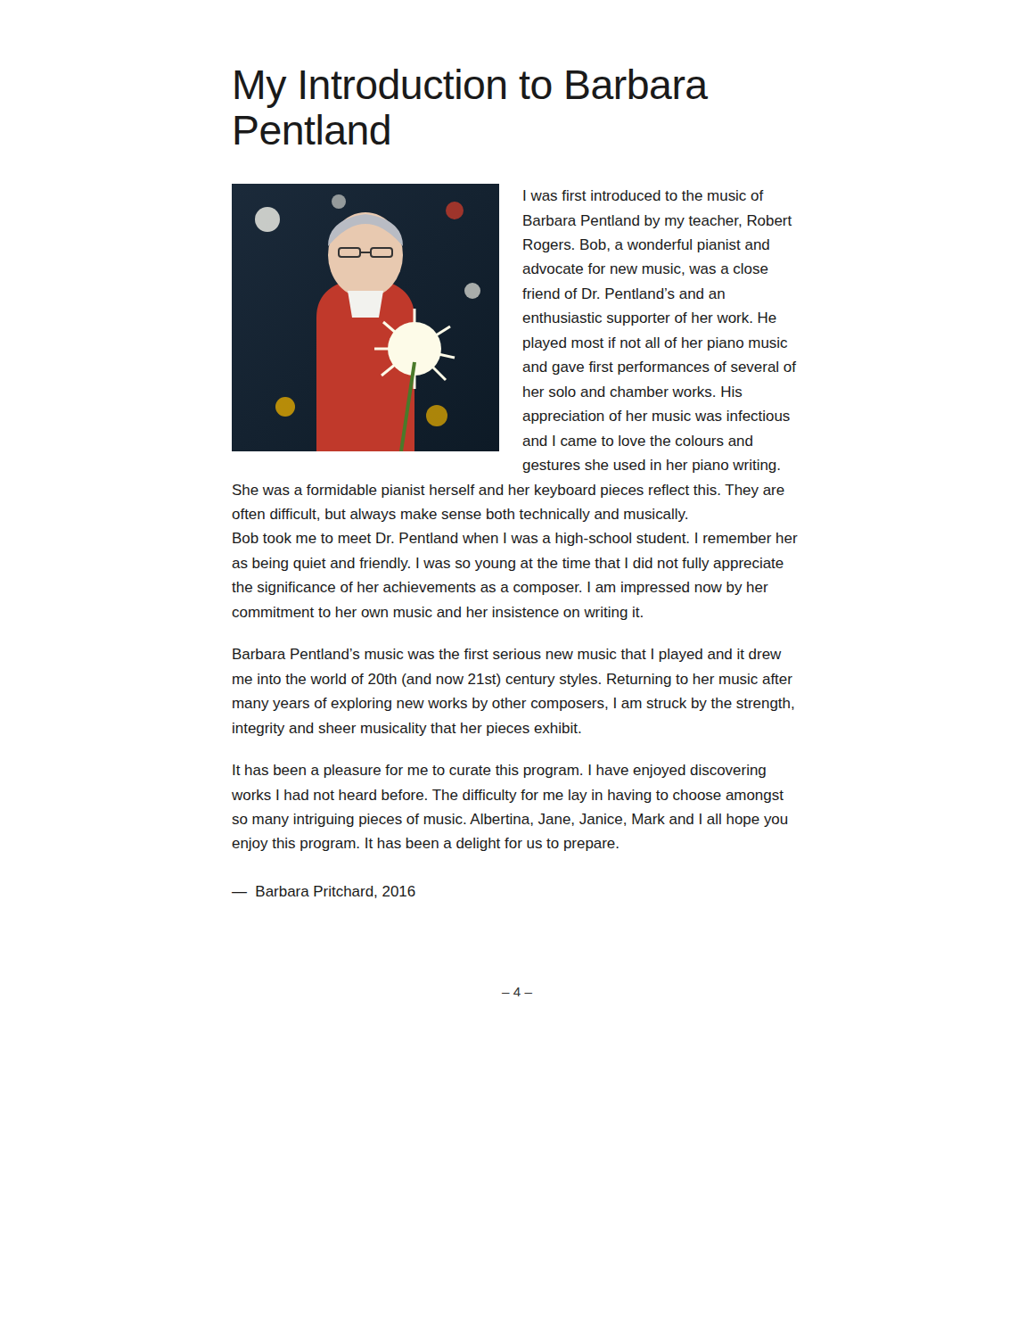My Introduction to Barbara Pentland
I was first introduced to the music of Barbara Pentland by my teacher, Robert Rogers. Bob, a wonderful pianist and advocate for new music, was a close friend of Dr. Pentland’s and an enthusiastic supporter of her work. He played most if not all of her piano music and gave first performances of several of her solo and chamber works. His appreciation of her music was infectious and I came to love the colours and gestures she used in her piano writing. She was a formidable pianist herself and her keyboard pieces reflect this. They are often difficult, but always make sense both technically and musically.
Bob took me to meet Dr. Pentland when I was a high-school student. I remember her as being quiet and friendly. I was so young at the time that I did not fully appreciate the significance of her achievements as a composer. I am impressed now by her commitment to her own music and her insistence on writing it.
Barbara Pentland’s music was the first serious new music that I played and it drew me into the world of 20th (and now 21st) century styles. Returning to her music after many years of exploring new works by other composers, I am struck by the strength, integrity and sheer musicality that her pieces exhibit.
It has been a pleasure for me to curate this program. I have enjoyed discovering works I had not heard before. The difficulty for me lay in having to choose amongst so many intriguing pieces of music. Albertina, Jane, Janice, Mark and I all hope you enjoy this program. It has been a delight for us to prepare.
— Barbara Pritchard, 2016
– 4 –